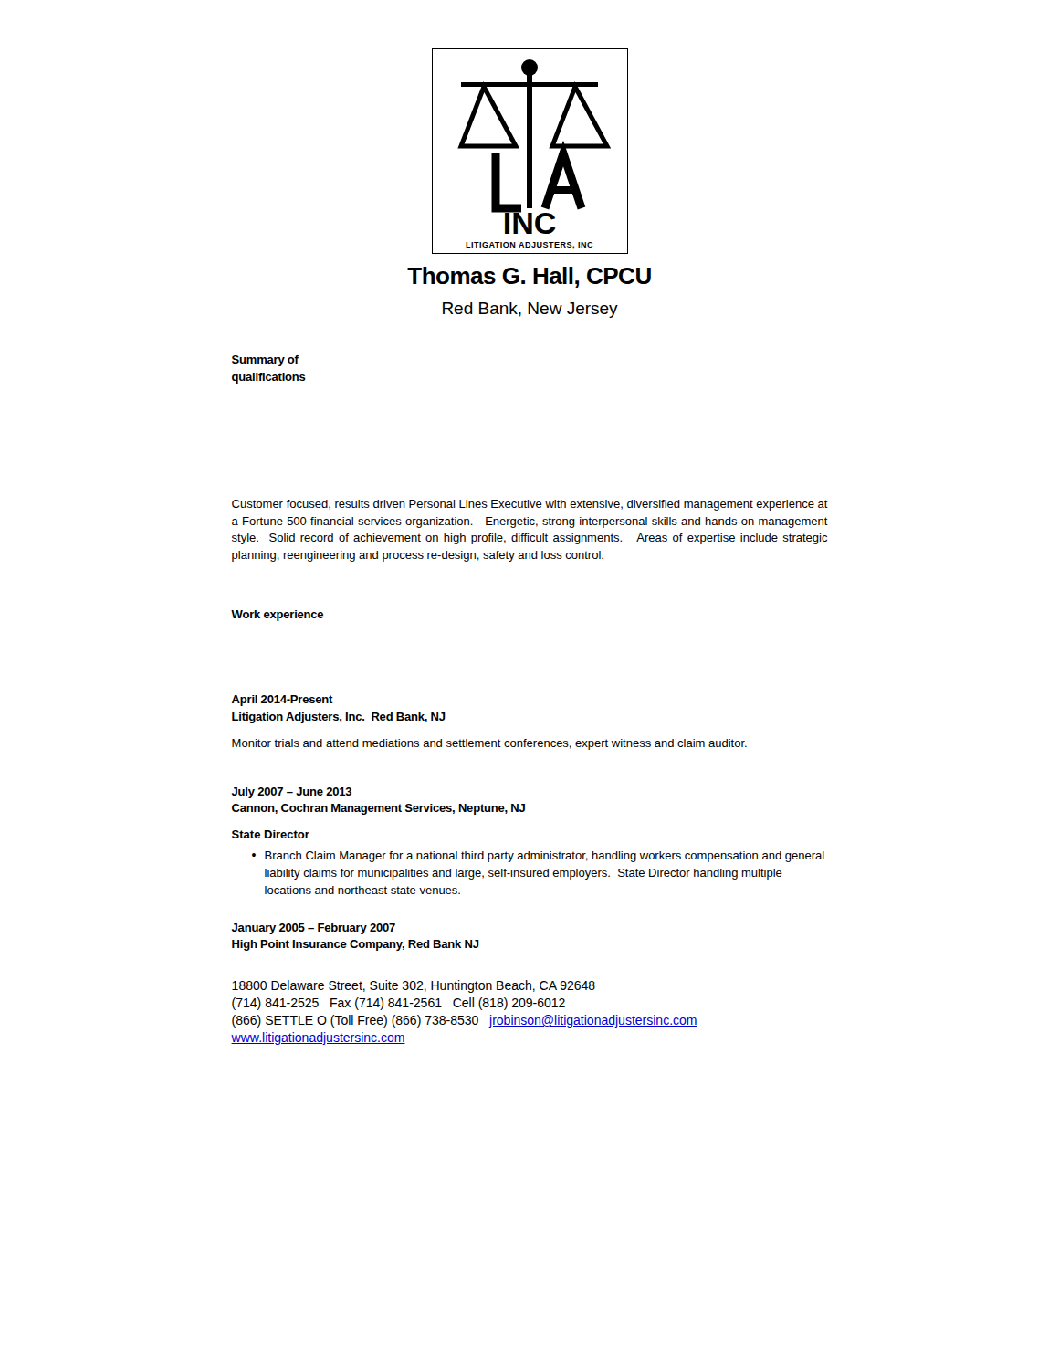INC
LITIGATION ADJUSTERS, INC
Thomas G. Hall, CPCU
Red Bank, New Jersey
Summary of
qualifications
Customer focused, results driven Personal Lines Executive with extensive, diversified management experience at a Fortune 500 financial services organization. Energetic, strong interpersonal skills and hands-on management style. Solid record of achievement on high profile, difficult assignments. Areas of expertise include strategic planning, reengineering and process re-design, safety and loss control.
Work experience
April 2014-Present
Litigation Adjusters, Inc. Red Bank, NJ
Monitor trials and attend mediations and settlement conferences, expert witness and claim auditor.
July 2007 – June 2013
Cannon, Cochran Management Services, Neptune, NJ
State Director
Branch Claim Manager for a national third party administrator, handling workers compensation and general liability claims for municipalities and large, self-insured employers. State Director handling multiple locations and northeast state venues.
January 2005 – February 2007
High Point Insurance Company, Red Bank NJ
18800 Delaware Street, Suite 302, Huntington Beach, CA 92648
(714) 841-2525 Fax (714) 841-2561 Cell (818) 209-6012
(866) SETTLE O (Toll Free) (866) 738-8530 jrobinson@litigationadjustersinc.com
www.litigationadjustersinc.com